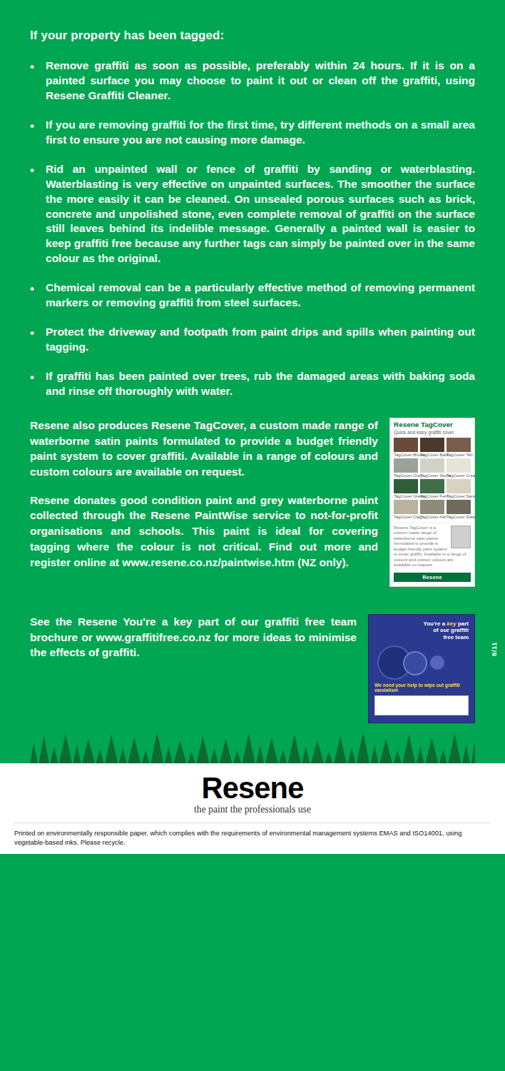If your property has been tagged:
Remove graffiti as soon as possible, preferably within 24 hours. If it is on a painted surface you may choose to paint it out or clean off the graffiti, using Resene Graffiti Cleaner.
If you are removing graffiti for the first time, try different methods on a small area first to ensure you are not causing more damage.
Rid an unpainted wall or fence of graffiti by sanding or waterblasting. Waterblasting is very effective on unpainted surfaces. The smoother the surface the more easily it can be cleaned. On unsealed porous surfaces such as brick, concrete and unpolished stone, even complete removal of graffiti on the surface still leaves behind its indelible message. Generally a painted wall is easier to keep graffiti free because any further tags can simply be painted over in the same colour as the original.
Chemical removal can be a particularly effective method of removing permanent markers or removing graffiti from steel surfaces.
Protect the driveway and footpath from paint drips and spills when painting out tagging.
If graffiti has been painted over trees, rub the damaged areas with baking soda and rinse off thoroughly with water.
Resene TagCover
Quick and easy graffiti cover
TagCover Brown
TagCover Bark
TagCover Tan
TagCover Grey
TagCover Stone
TagCover Cream
TagCover Green
TagCover Fern
TagCover Sand
TagCover Clay
TagCover Ash
TagCover Slate
Resene TagCover is a custom made range of waterborne satin paints formulated to provide a budget friendly paint system to cover graffiti. Available in a range of colours and custom colours are available on request.
Resene
Resene also produces Resene TagCover, a custom made range of waterborne satin paints formulated to provide a budget friendly paint system to cover graffiti. Available in a range of colours and custom colours are available on request.
Resene donates good condition paint and grey waterborne paint collected through the Resene PaintWise service to not-for-profit organisations and schools. This paint is ideal for covering tagging where the colour is not critical. Find out more and register online at www.resene.co.nz/paintwise.htm (NZ only).
You're a key part
of our graffiti
free team
We need your help to wipe out graffiti vandalism
See the Resene You're a key part of our graffiti free team brochure or www.graffitifree.co.nz for more ideas to minimise the effects of graffiti.
8/11
Resene
the paint the professionals use
Printed on environmentally responsible paper, which complies with the requirements of environmental management systems EMAS and ISO14001, using vegetable-based inks. Please recycle.